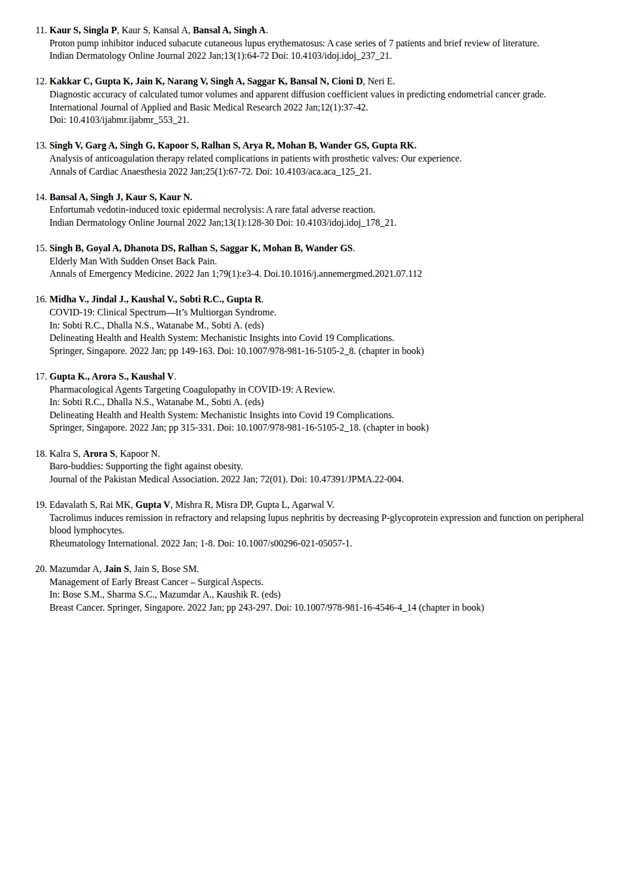Kaur S, Singla P, Kaur S, Kansal A, Bansal A, Singh A.
Proton pump inhibitor induced subacute cutaneous lupus erythematosus: A case series of 7 patients and brief review of literature.
Indian Dermatology Online Journal 2022 Jan;13(1):64-72 Doi: 10.4103/idoj.idoj_237_21.
Kakkar C, Gupta K, Jain K, Narang V, Singh A, Saggar K, Bansal N, Cioni D, Neri E.
Diagnostic accuracy of calculated tumor volumes and apparent diffusion coefficient values in predicting endometrial cancer grade.
International Journal of Applied and Basic Medical Research 2022 Jan;12(1):37-42.
Doi: 10.4103/ijabmr.ijabmr_553_21.
Singh V, Garg A, Singh G, Kapoor S, Ralhan S, Arya R, Mohan B, Wander GS, Gupta RK.
Analysis of anticoagulation therapy related complications in patients with prosthetic valves: Our experience.
Annals of Cardiac Anaesthesia 2022 Jan;25(1):67-72. Doi: 10.4103/aca.aca_125_21.
Bansal A, Singh J, Kaur S, Kaur N.
Enfortumab vedotin-induced toxic epidermal necrolysis: A rare fatal adverse reaction.
Indian Dermatology Online Journal 2022 Jan;13(1):128-30 Doi: 10.4103/idoj.idoj_178_21.
Singh B, Goyal A, Dhanota DS, Ralhan S, Saggar K, Mohan B, Wander GS.
Elderly Man With Sudden Onset Back Pain.
Annals of Emergency Medicine. 2022 Jan 1;79(1):e3-4. Doi.10.1016/j.annemergmed.2021.07.112
Midha V., Jindal J., Kaushal V., Sobti R.C., Gupta R.
COVID-19: Clinical Spectrum—It’s Multiorgan Syndrome.
In: Sobti R.C., Dhalla N.S., Watanabe M., Sobti A. (eds)
Delineating Health and Health System: Mechanistic Insights into Covid 19 Complications.
Springer, Singapore. 2022 Jan; pp 149-163. Doi: 10.1007/978-981-16-5105-2_8. (chapter in book)
Gupta K., Arora S., Kaushal V.
Pharmacological Agents Targeting Coagulopathy in COVID-19: A Review.
In: Sobti R.C., Dhalla N.S., Watanabe M., Sobti A. (eds)
Delineating Health and Health System: Mechanistic Insights into Covid 19 Complications.
Springer, Singapore. 2022 Jan; pp 315-331. Doi: 10.1007/978-981-16-5105-2_18. (chapter in book)
Kalra S, Arora S, Kapoor N.
Baro-buddies: Supporting the fight against obesity.
Journal of the Pakistan Medical Association. 2022 Jan; 72(01). Doi: 10.47391/JPMA.22-004.
Edavalath S, Rai MK, Gupta V, Mishra R, Misra DP, Gupta L, Agarwal V.
Tacrolimus induces remission in refractory and relapsing lupus nephritis by decreasing P-glycoprotein expression and function on peripheral blood lymphocytes.
Rheumatology International. 2022 Jan; 1-8. Doi: 10.1007/s00296-021-05057-1.
Mazumdar A, Jain S, Jain S, Bose SM.
Management of Early Breast Cancer – Surgical Aspects.
In: Bose S.M., Sharma S.C., Mazumdar A., Kaushik R. (eds)
Breast Cancer. Springer, Singapore. 2022 Jan; pp 243-297. Doi: 10.1007/978-981-16-4546-4_14 (chapter in book)